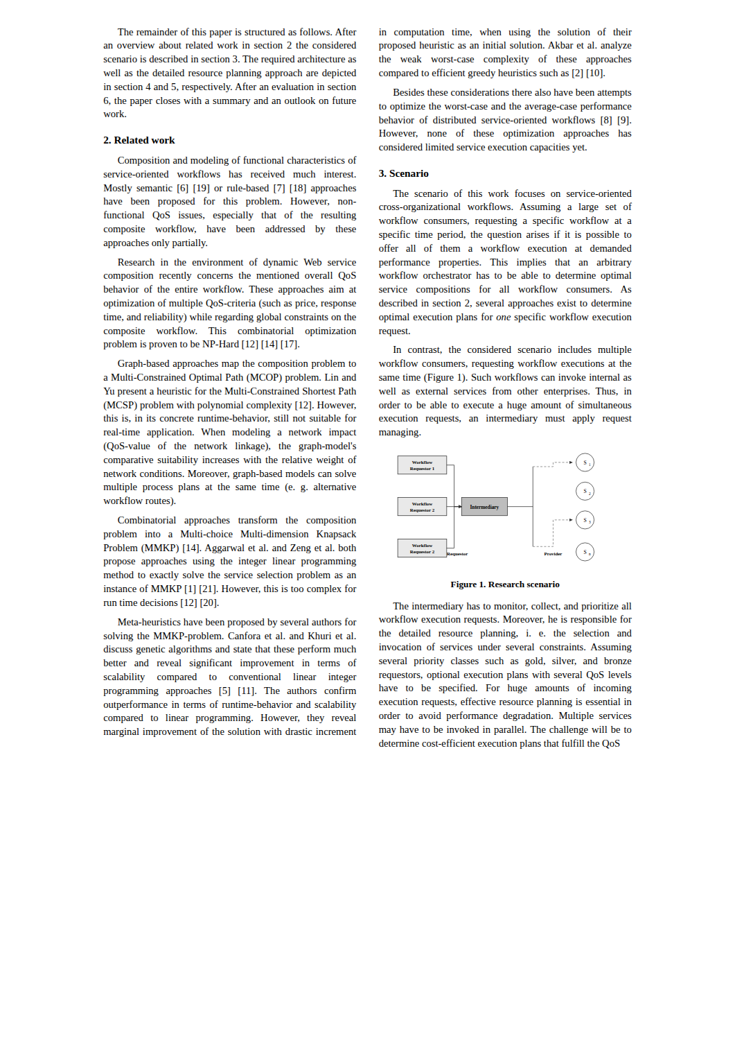The remainder of this paper is structured as follows. After an overview about related work in section 2 the considered scenario is described in section 3. The required architecture as well as the detailed resource planning approach are depicted in section 4 and 5, respectively. After an evaluation in section 6, the paper closes with a summary and an outlook on future work.
2. Related work
Composition and modeling of functional characteristics of service-oriented workflows has received much interest. Mostly semantic [6] [19] or rule-based [7] [18] approaches have been proposed for this problem. However, non-functional QoS issues, especially that of the resulting composite workflow, have been addressed by these approaches only partially.
Research in the environment of dynamic Web service composition recently concerns the mentioned overall QoS behavior of the entire workflow. These approaches aim at optimization of multiple QoS-criteria (such as price, response time, and reliability) while regarding global constraints on the composite workflow. This combinatorial optimization problem is proven to be NP-Hard [12] [14] [17].
Graph-based approaches map the composition problem to a Multi-Constrained Optimal Path (MCOP) problem. Lin and Yu present a heuristic for the Multi-Constrained Shortest Path (MCSP) problem with polynomial complexity [12]. However, this is, in its concrete runtime-behavior, still not suitable for real-time application. When modeling a network impact (QoS-value of the network linkage), the graph-model's comparative suitability increases with the relative weight of network conditions. Moreover, graph-based models can solve multiple process plans at the same time (e. g. alternative workflow routes).
Combinatorial approaches transform the composition problem into a Multi-choice Multi-dimension Knapsack Problem (MMKP) [14]. Aggarwal et al. and Zeng et al. both propose approaches using the integer linear programming method to exactly solve the service selection problem as an instance of MMKP [1] [21]. However, this is too complex for run time decisions [12] [20].
Meta-heuristics have been proposed by several authors for solving the MMKP-problem. Canfora et al. and Khuri et al. discuss genetic algorithms and state that these perform much better and reveal significant improvement in terms of scalability compared to conventional linear integer programming approaches [5] [11]. The authors confirm outperformance in terms of runtime-behavior and scalability compared to linear programming. However, they reveal marginal improvement of the solution with drastic increment in computation time, when using the solution of their proposed heuristic as an initial solution. Akbar et al. analyze the weak worst-case complexity of these approaches compared to efficient greedy heuristics such as [2] [10].
Besides these considerations there also have been attempts to optimize the worst-case and the average-case performance behavior of distributed service-oriented workflows [8] [9]. However, none of these optimization approaches has considered limited service execution capacities yet.
3. Scenario
The scenario of this work focuses on service-oriented cross-organizational workflows. Assuming a large set of workflow consumers, requesting a specific workflow at a specific time period, the question arises if it is possible to offer all of them a workflow execution at demanded performance properties. This implies that an arbitrary workflow orchestrator has to be able to determine optimal service compositions for all workflow consumers. As described in section 2, several approaches exist to determine optimal execution plans for one specific workflow execution request.
In contrast, the considered scenario includes multiple workflow consumers, requesting workflow executions at the same time (Figure 1). Such workflows can invoke internal as well as external services from other enterprises. Thus, in order to be able to execute a huge amount of simultaneous execution requests, an intermediary must apply request managing.
Workflow Requestor 1 Workflow Requestor 2 Workflow Requestor 2 Intermediary S 1 S 2 S 3 S n Requestor Provider
Figure 1. Research scenario
The intermediary has to monitor, collect, and prioritize all workflow execution requests. Moreover, he is responsible for the detailed resource planning, i. e. the selection and invocation of services under several constraints. Assuming several priority classes such as gold, silver, and bronze requestors, optional execution plans with several QoS levels have to be specified. For huge amounts of incoming execution requests, effective resource planning is essential in order to avoid performance degradation. Multiple services may have to be invoked in parallel. The challenge will be to determine cost-efficient execution plans that fulfill the QoS